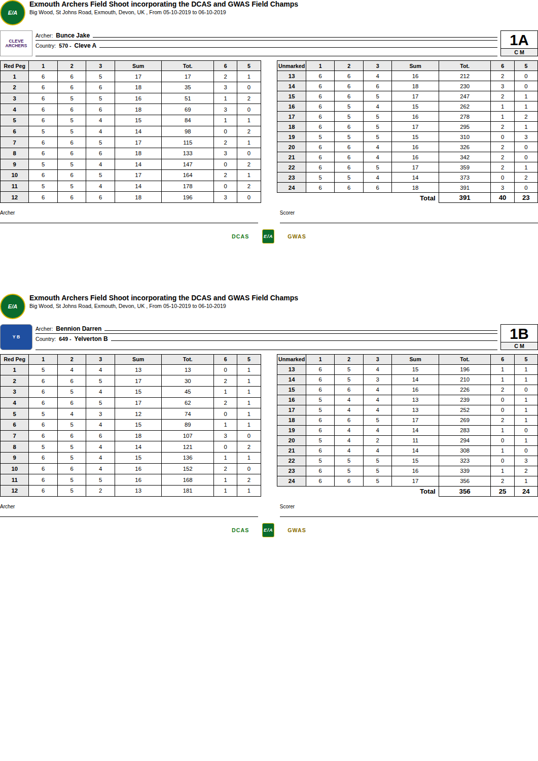Exmouth Archers Field Shoot incorporating the DCAS and GWAS Field Champs
Big Wood, St Johns Road, Exmouth, Devon, UK , From 05-10-2019 to 06-10-2019
CLEVE
ARCHERS
Archer: Bunce Jake
Country: 570 - Cleve A
1A
C M
| Red Peg | 1 | 2 | 3 | Sum | Tot. | 6 | 5 |
| --- | --- | --- | --- | --- | --- | --- | --- |
| 1 | 6 | 6 | 5 | 17 | 17 | 2 | 1 |
| 2 | 6 | 6 | 6 | 18 | 35 | 3 | 0 |
| 3 | 6 | 5 | 5 | 16 | 51 | 1 | 2 |
| 4 | 6 | 6 | 6 | 18 | 69 | 3 | 0 |
| 5 | 6 | 5 | 4 | 15 | 84 | 1 | 1 |
| 6 | 5 | 5 | 4 | 14 | 98 | 0 | 2 |
| 7 | 6 | 6 | 5 | 17 | 115 | 2 | 1 |
| 8 | 6 | 6 | 6 | 18 | 133 | 3 | 0 |
| 9 | 5 | 5 | 4 | 14 | 147 | 0 | 2 |
| 10 | 6 | 6 | 5 | 17 | 164 | 2 | 1 |
| 11 | 5 | 5 | 4 | 14 | 178 | 0 | 2 |
| 12 | 6 | 6 | 6 | 18 | 196 | 3 | 0 |
| Unmarked | 1 | 2 | 3 | Sum | Tot. | 6 | 5 |
| --- | --- | --- | --- | --- | --- | --- | --- |
| 13 | 6 | 6 | 4 | 16 | 212 | 2 | 0 |
| 14 | 6 | 6 | 6 | 18 | 230 | 3 | 0 |
| 15 | 6 | 6 | 5 | 17 | 247 | 2 | 1 |
| 16 | 6 | 5 | 4 | 15 | 262 | 1 | 1 |
| 17 | 6 | 5 | 5 | 16 | 278 | 1 | 2 |
| 18 | 6 | 6 | 5 | 17 | 295 | 2 | 1 |
| 19 | 5 | 5 | 5 | 15 | 310 | 0 | 3 |
| 20 | 6 | 6 | 4 | 16 | 326 | 2 | 0 |
| 21 | 6 | 6 | 4 | 16 | 342 | 2 | 0 |
| 22 | 6 | 6 | 5 | 17 | 359 | 2 | 1 |
| 23 | 5 | 5 | 4 | 14 | 373 | 0 | 2 |
| 24 | 6 | 6 | 6 | 18 | 391 | 3 | 0 |
| | Total | 391 | 40 | 23 |
Archer
Scorer
DCAS E/A GWAS
Exmouth Archers Field Shoot incorporating the DCAS and GWAS Field Champs
Big Wood, St Johns Road, Exmouth, Devon, UK , From 05-10-2019 to 06-10-2019
Y B
Archer: Bennion Darren
Country: 649 - Yelverton B
1B
C M
| Red Peg | 1 | 2 | 3 | Sum | Tot. | 6 | 5 |
| --- | --- | --- | --- | --- | --- | --- | --- |
| 1 | 5 | 4 | 4 | 13 | 13 | 0 | 1 |
| 2 | 6 | 6 | 5 | 17 | 30 | 2 | 1 |
| 3 | 6 | 5 | 4 | 15 | 45 | 1 | 1 |
| 4 | 6 | 6 | 5 | 17 | 62 | 2 | 1 |
| 5 | 5 | 4 | 3 | 12 | 74 | 0 | 1 |
| 6 | 6 | 5 | 4 | 15 | 89 | 1 | 1 |
| 7 | 6 | 6 | 6 | 18 | 107 | 3 | 0 |
| 8 | 5 | 5 | 4 | 14 | 121 | 0 | 2 |
| 9 | 6 | 5 | 4 | 15 | 136 | 1 | 1 |
| 10 | 6 | 6 | 4 | 16 | 152 | 2 | 0 |
| 11 | 6 | 5 | 5 | 16 | 168 | 1 | 2 |
| 12 | 6 | 5 | 2 | 13 | 181 | 1 | 1 |
| Unmarked | 1 | 2 | 3 | Sum | Tot. | 6 | 5 |
| --- | --- | --- | --- | --- | --- | --- | --- |
| 13 | 6 | 5 | 4 | 15 | 196 | 1 | 1 |
| 14 | 6 | 5 | 3 | 14 | 210 | 1 | 1 |
| 15 | 6 | 6 | 4 | 16 | 226 | 2 | 0 |
| 16 | 5 | 4 | 4 | 13 | 239 | 0 | 1 |
| 17 | 5 | 4 | 4 | 13 | 252 | 0 | 1 |
| 18 | 6 | 6 | 5 | 17 | 269 | 2 | 1 |
| 19 | 6 | 4 | 4 | 14 | 283 | 1 | 0 |
| 20 | 5 | 4 | 2 | 11 | 294 | 0 | 1 |
| 21 | 6 | 4 | 4 | 14 | 308 | 1 | 0 |
| 22 | 5 | 5 | 5 | 15 | 323 | 0 | 3 |
| 23 | 6 | 5 | 5 | 16 | 339 | 1 | 2 |
| 24 | 6 | 6 | 5 | 17 | 356 | 2 | 1 |
| | Total | 356 | 25 | 24 |
Archer
Scorer
DCAS E/A GWAS